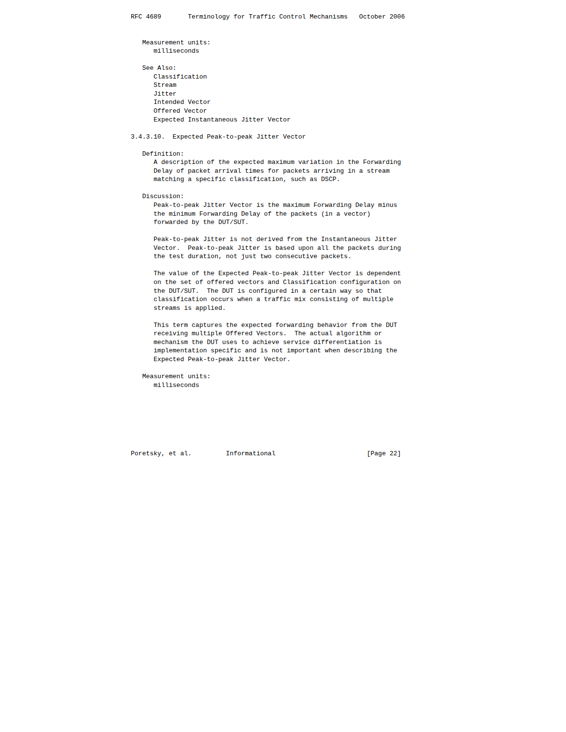RFC 4689       Terminology for Traffic Control Mechanisms   October 2006


   Measurement units:
      milliseconds

   See Also:
      Classification
      Stream
      Jitter
      Intended Vector
      Offered Vector
      Expected Instantaneous Jitter Vector

3.4.3.10.  Expected Peak-to-peak Jitter Vector

   Definition:
      A description of the expected maximum variation in the Forwarding
      Delay of packet arrival times for packets arriving in a stream
      matching a specific classification, such as DSCP.

   Discussion:
      Peak-to-peak Jitter Vector is the maximum Forwarding Delay minus
      the minimum Forwarding Delay of the packets (in a vector)
      forwarded by the DUT/SUT.

      Peak-to-peak Jitter is not derived from the Instantaneous Jitter
      Vector.  Peak-to-peak Jitter is based upon all the packets during
      the test duration, not just two consecutive packets.

      The value of the Expected Peak-to-peak Jitter Vector is dependent
      on the set of offered vectors and Classification configuration on
      the DUT/SUT.  The DUT is configured in a certain way so that
      classification occurs when a traffic mix consisting of multiple
      streams is applied.

      This term captures the expected forwarding behavior from the DUT
      receiving multiple Offered Vectors.  The actual algorithm or
      mechanism the DUT uses to achieve service differentiation is
      implementation specific and is not important when describing the
      Expected Peak-to-peak Jitter Vector.

   Measurement units:
      milliseconds







Poretsky, et al.         Informational                        [Page 22]